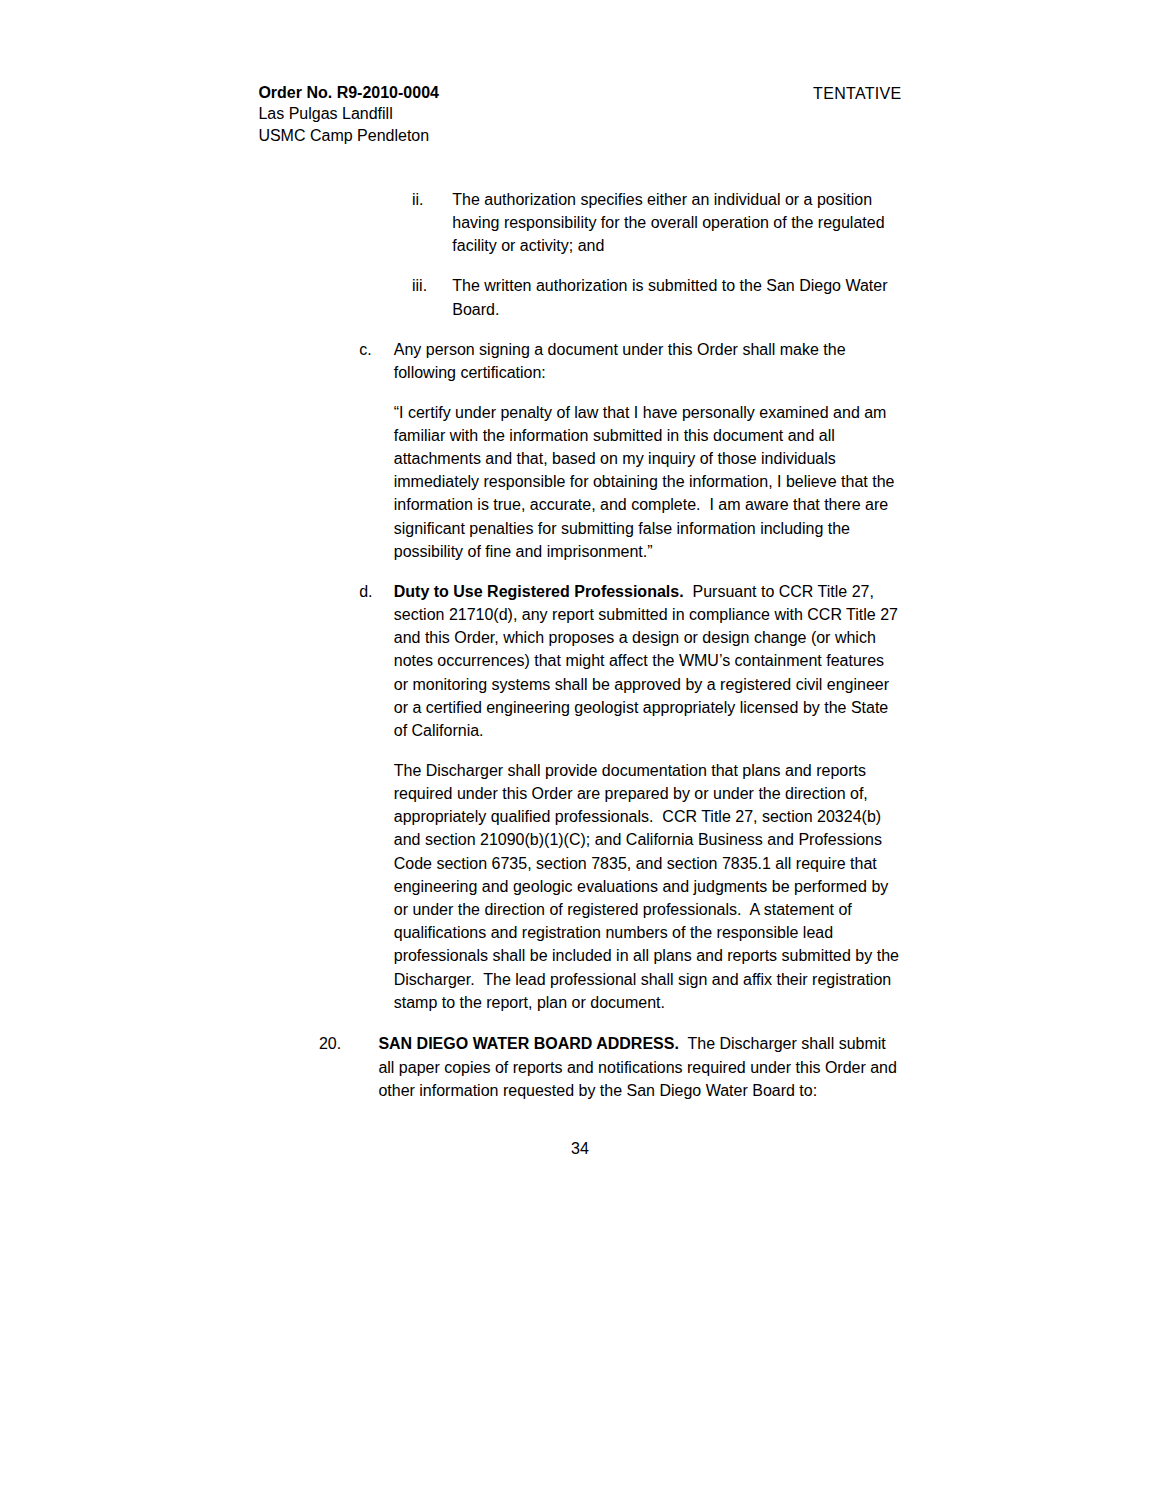Order No. R9-2010-0004
Las Pulgas Landfill
USMC Camp Pendleton
TENTATIVE
ii.
The authorization specifies either an individual or a position having responsibility for the overall operation of the regulated facility or activity; and
iii.
The written authorization is submitted to the San Diego Water Board.
c.
Any person signing a document under this Order shall make the following certification:
“I certify under penalty of law that I have personally examined and am familiar with the information submitted in this document and all attachments and that, based on my inquiry of those individuals immediately responsible for obtaining the information, I believe that the information is true, accurate, and complete. I am aware that there are significant penalties for submitting false information including the possibility of fine and imprisonment.”
d.
Duty to Use Registered Professionals. Pursuant to CCR Title 27, section 21710(d), any report submitted in compliance with CCR Title 27 and this Order, which proposes a design or design change (or which notes occurrences) that might affect the WMU’s containment features or monitoring systems shall be approved by a registered civil engineer or a certified engineering geologist appropriately licensed by the State of California.
The Discharger shall provide documentation that plans and reports required under this Order are prepared by or under the direction of, appropriately qualified professionals. CCR Title 27, section 20324(b) and section 21090(b)(1)(C); and California Business and Professions Code section 6735, section 7835, and section 7835.1 all require that engineering and geologic evaluations and judgments be performed by or under the direction of registered professionals. A statement of qualifications and registration numbers of the responsible lead professionals shall be included in all plans and reports submitted by the Discharger. The lead professional shall sign and affix their registration stamp to the report, plan or document.
20.
SAN DIEGO WATER BOARD ADDRESS. The Discharger shall submit all paper copies of reports and notifications required under this Order and other information requested by the San Diego Water Board to:
34